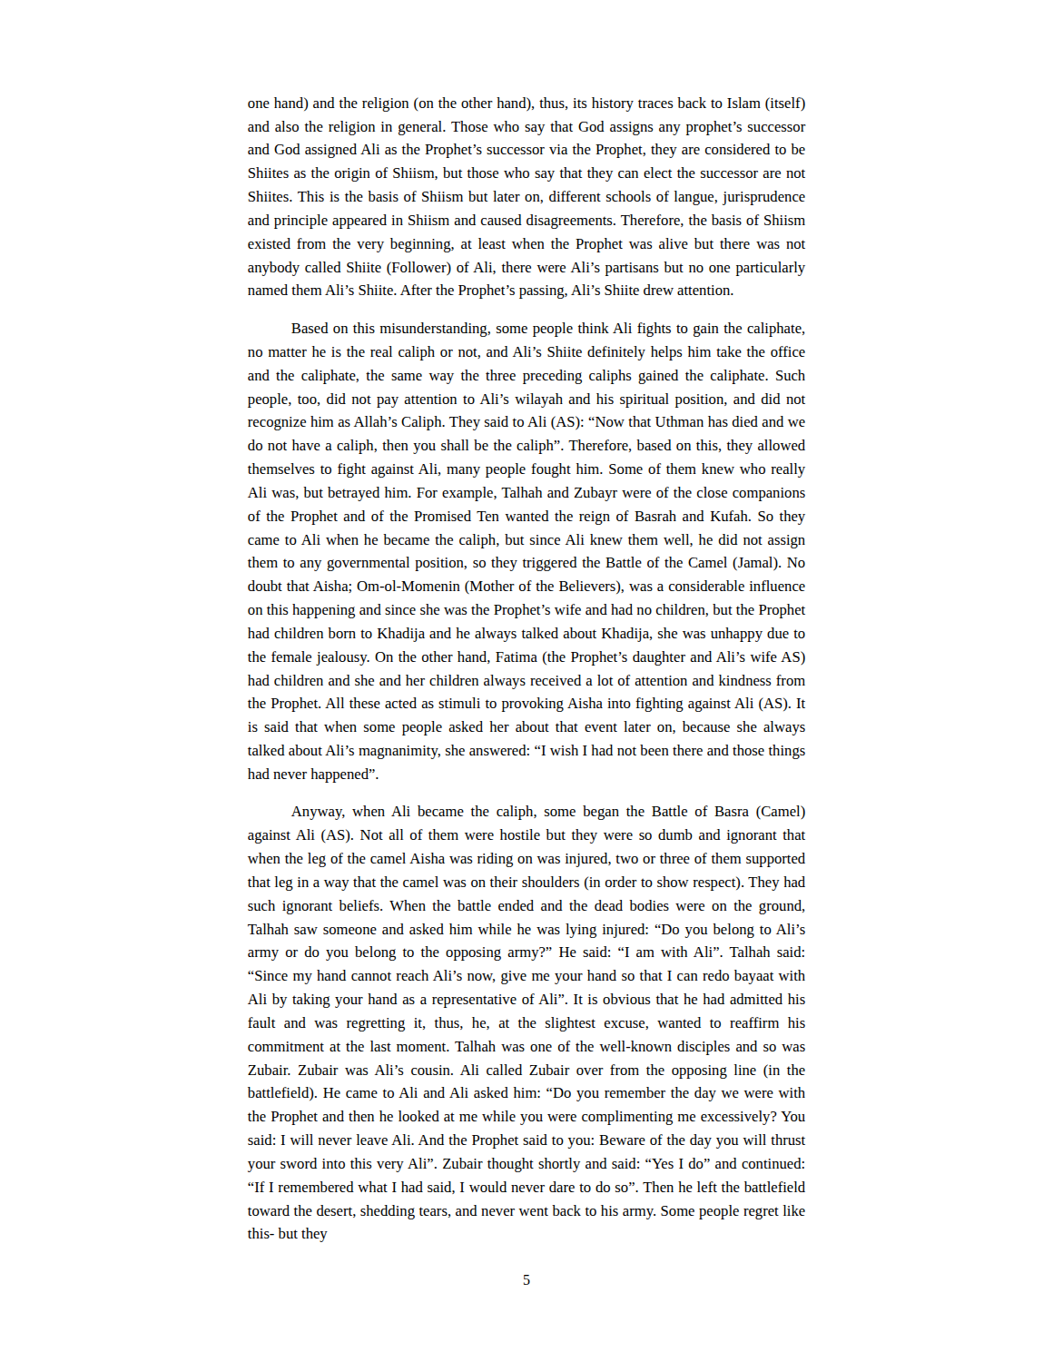one hand) and the religion (on the other hand), thus, its history traces back to Islam (itself) and also the religion in general. Those who say that God assigns any prophet’s successor and God assigned Ali as the Prophet’s successor via the Prophet, they are considered to be Shiites as the origin of Shiism, but those who say that they can elect the successor are not Shiites. This is the basis of Shiism but later on, different schools of langue, jurisprudence and principle appeared in Shiism and caused disagreements. Therefore, the basis of Shiism existed from the very beginning, at least when the Prophet was alive but there was not anybody called Shiite (Follower) of Ali, there were Ali’s partisans but no one particularly named them Ali’s Shiite. After the Prophet’s passing, Ali’s Shiite drew attention.
Based on this misunderstanding, some people think Ali fights to gain the caliphate, no matter he is the real caliph or not, and Ali’s Shiite definitely helps him take the office and the caliphate, the same way the three preceding caliphs gained the caliphate. Such people, too, did not pay attention to Ali’s wilayah and his spiritual position, and did not recognize him as Allah’s Caliph. They said to Ali (AS): “Now that Uthman has died and we do not have a caliph, then you shall be the caliph”. Therefore, based on this, they allowed themselves to fight against Ali, many people fought him. Some of them knew who really Ali was, but betrayed him. For example, Talhah and Zubayr were of the close companions of the Prophet and of the Promised Ten wanted the reign of Basrah and Kufah. So they came to Ali when he became the caliph, but since Ali knew them well, he did not assign them to any governmental position, so they triggered the Battle of the Camel (Jamal). No doubt that Aisha; Om-ol-Momenin (Mother of the Believers), was a considerable influence on this happening and since she was the Prophet’s wife and had no children, but the Prophet had children born to Khadija and he always talked about Khadija, she was unhappy due to the female jealousy. On the other hand, Fatima (the Prophet’s daughter and Ali’s wife AS) had children and she and her children always received a lot of attention and kindness from the Prophet. All these acted as stimuli to provoking Aisha into fighting against Ali (AS). It is said that when some people asked her about that event later on, because she always talked about Ali’s magnanimity, she answered: “I wish I had not been there and those things had never happened”.
Anyway, when Ali became the caliph, some began the Battle of Basra (Camel) against Ali (AS). Not all of them were hostile but they were so dumb and ignorant that when the leg of the camel Aisha was riding on was injured, two or three of them supported that leg in a way that the camel was on their shoulders (in order to show respect). They had such ignorant beliefs. When the battle ended and the dead bodies were on the ground, Talhah saw someone and asked him while he was lying injured: “Do you belong to Ali’s army or do you belong to the opposing army?” He said: “I am with Ali”. Talhah said: “Since my hand cannot reach Ali’s now, give me your hand so that I can redo bayaat with Ali by taking your hand as a representative of Ali”. It is obvious that he had admitted his fault and was regretting it, thus, he, at the slightest excuse, wanted to reaffirm his commitment at the last moment. Talhah was one of the well-known disciples and so was Zubair. Zubair was Ali’s cousin. Ali called Zubair over from the opposing line (in the battlefield). He came to Ali and Ali asked him: “Do you remember the day we were with the Prophet and then he looked at me while you were complimenting me excessively? You said: I will never leave Ali. And the Prophet said to you: Beware of the day you will thrust your sword into this very Ali”. Zubair thought shortly and said: “Yes I do” and continued: “If I remembered what I had said, I would never dare to do so”. Then he left the battlefield toward the desert, shedding tears, and never went back to his army. Some people regret like this- but they
5